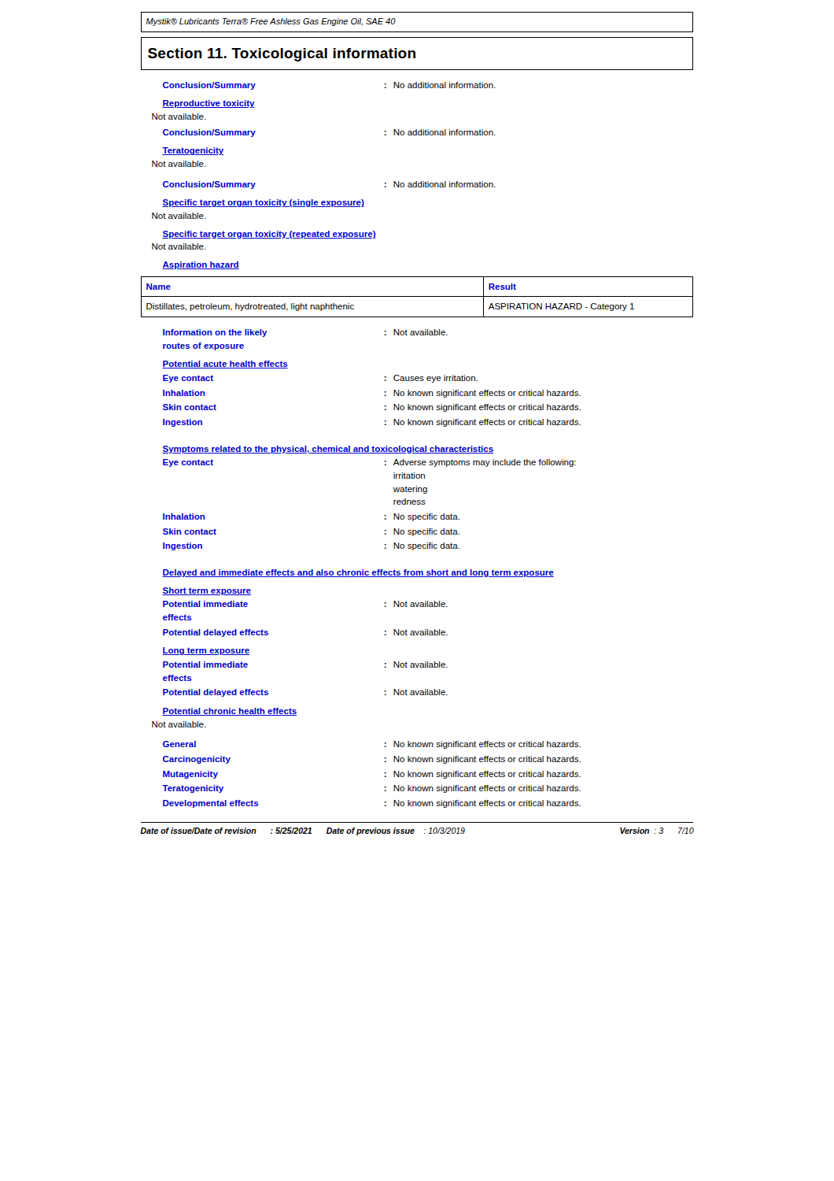Mystik® Lubricants Terra® Free Ashless Gas Engine Oil, SAE 40
Section 11. Toxicological information
Conclusion/Summary
:
No additional information.
Reproductive toxicity
Not available.
Conclusion/Summary
:
No additional information.
Teratogenicity
Not available.
Conclusion/Summary
:
No additional information.
Specific target organ toxicity (single exposure)
Not available.
Specific target organ toxicity (repeated exposure)
Not available.
Aspiration hazard
| Name | Result |
| --- | --- |
| Distillates, petroleum, hydrotreated, light naphthenic | ASPIRATION HAZARD - Category 1 |
Information on the likely
routes of exposure
:
Not available.
Potential acute health effects
Eye contact
:
Causes eye irritation.
Inhalation
:
No known significant effects or critical hazards.
Skin contact
:
No known significant effects or critical hazards.
Ingestion
:
No known significant effects or critical hazards.
Symptoms related to the physical, chemical and toxicological characteristics
Eye contact
:
Adverse symptoms may include the following: irritation watering redness
Inhalation
:
No specific data.
Skin contact
:
No specific data.
Ingestion
:
No specific data.
Delayed and immediate effects and also chronic effects from short and long term exposure
Short term exposure
Potential immediate
effects
:
Not available.
Potential delayed effects
:
Not available.
Long term exposure
Potential immediate
effects
:
Not available.
Potential delayed effects
:
Not available.
Potential chronic health effects
Not available.
General
:
No known significant effects or critical hazards.
Carcinogenicity
:
No known significant effects or critical hazards.
Mutagenicity
:
No known significant effects or critical hazards.
Teratogenicity
:
No known significant effects or critical hazards.
Developmental effects
:
No known significant effects or critical hazards.
Date of issue/Date of revision
: 5/25/2021 Date of previous issue : 10/3/2019
Version : 37/10